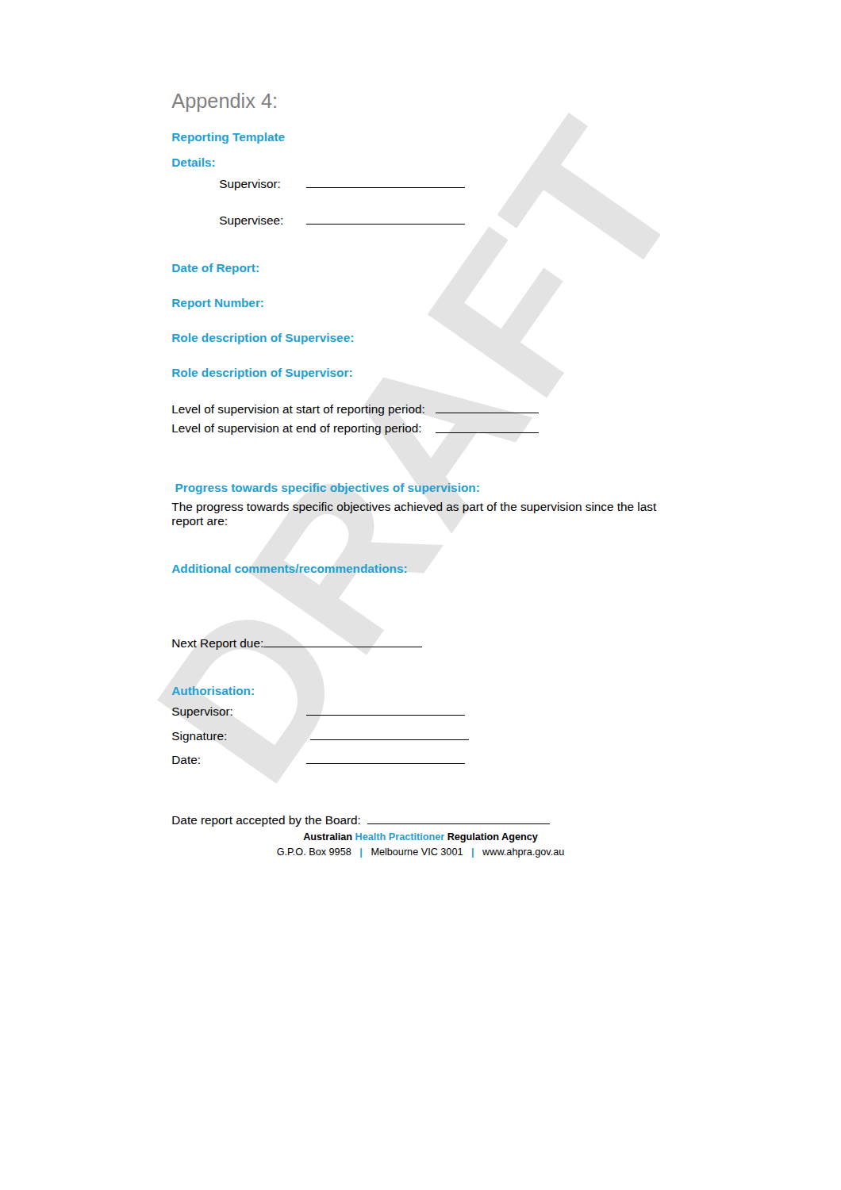DRAFT
Appendix 4:
Reporting Template
Details:
Supervisor:
Supervisee:
Date of Report:
Report Number:
Role description of Supervisee:
Role description of Supervisor:
Level of supervision at start of reporting period:
Level of supervision at end of reporting period:
Progress towards specific objectives of supervision:
The progress towards specific objectives achieved as part of the supervision since the last report are:
Additional comments/recommendations:
Next Report due:
Authorisation:
Supervisor:
Signature:
Date:
Date report accepted by the Board:
Australian Health Practitioner Regulation Agency
G.P.O. Box 9958 | Melbourne VIC 3001 | www.ahpra.gov.au